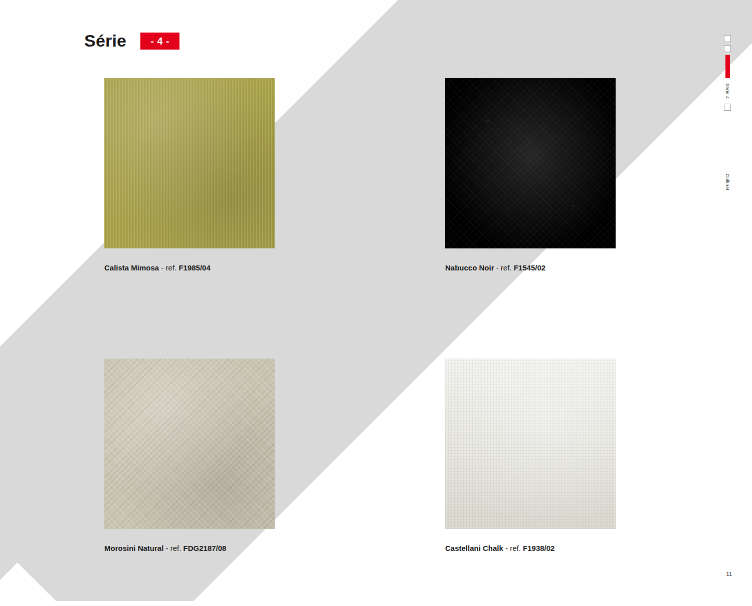Série
- 4 -
Calista Mimosa - ref. F1985/04
Nabucco Noir - ref. F1545/02
Morosini Natural - ref. FDG2187/08
Castellani Chalk - ref. F1938/02
Série 4
Collinet
11